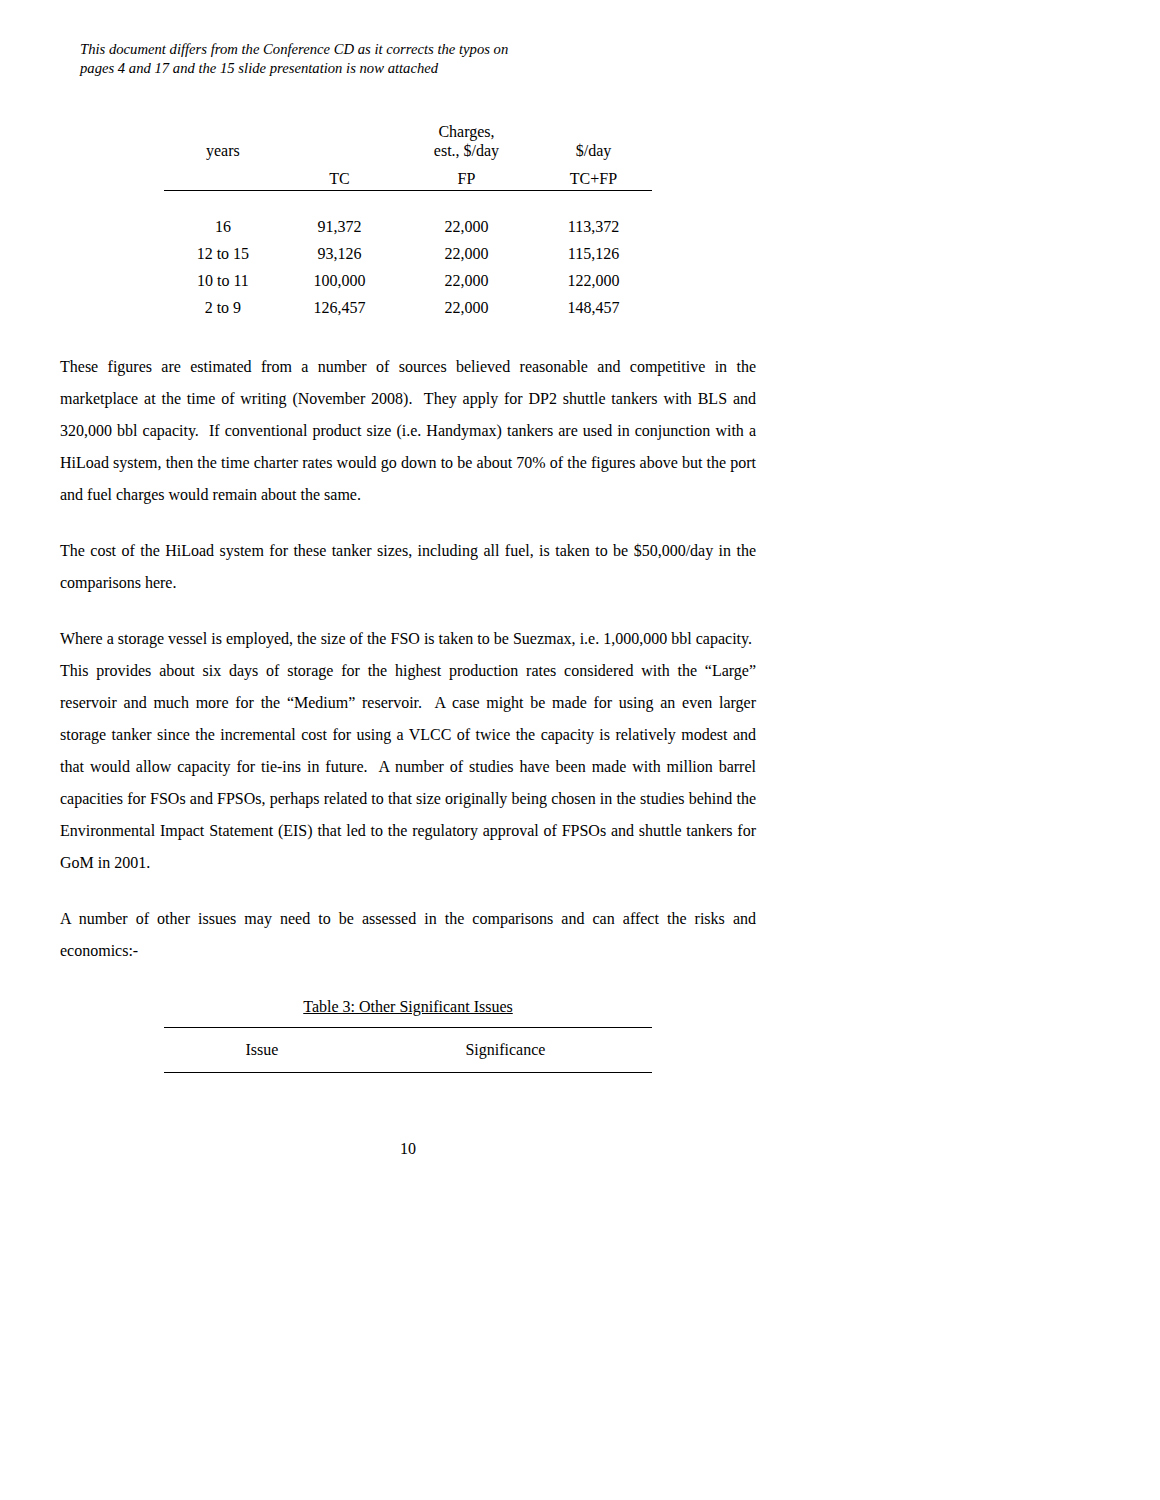This document differs from the Conference CD as it corrects the typos on
pages 4 and 17 and the 15 slide presentation is now attached
| years | | Charges, est., $/day | $/day |
| | TC | FP | TC+FP |
| 16 | 91,372 | 22,000 | 113,372 |
| 12 to 15 | 93,126 | 22,000 | 115,126 |
| 10 to 11 | 100,000 | 22,000 | 122,000 |
| 2 to 9 | 126,457 | 22,000 | 148,457 |
These figures are estimated from a number of sources believed reasonable and competitive in the marketplace at the time of writing (November 2008). They apply for DP2 shuttle tankers with BLS and 320,000 bbl capacity. If conventional product size (i.e. Handymax) tankers are used in conjunction with a HiLoad system, then the time charter rates would go down to be about 70% of the figures above but the port and fuel charges would remain about the same.
The cost of the HiLoad system for these tanker sizes, including all fuel, is taken to be $50,000/day in the comparisons here.
Where a storage vessel is employed, the size of the FSO is taken to be Suezmax, i.e. 1,000,000 bbl capacity. This provides about six days of storage for the highest production rates considered with the “Large” reservoir and much more for the “Medium” reservoir. A case might be made for using an even larger storage tanker since the incremental cost for using a VLCC of twice the capacity is relatively modest and that would allow capacity for tie-ins in future. A number of studies have been made with million barrel capacities for FSOs and FPSOs, perhaps related to that size originally being chosen in the studies behind the Environmental Impact Statement (EIS) that led to the regulatory approval of FPSOs and shuttle tankers for GoM in 2001.
A number of other issues may need to be assessed in the comparisons and can affect the risks and economics:-
Table 3: Other Significant Issues
| Issue | Significance |
| --- | --- |
10